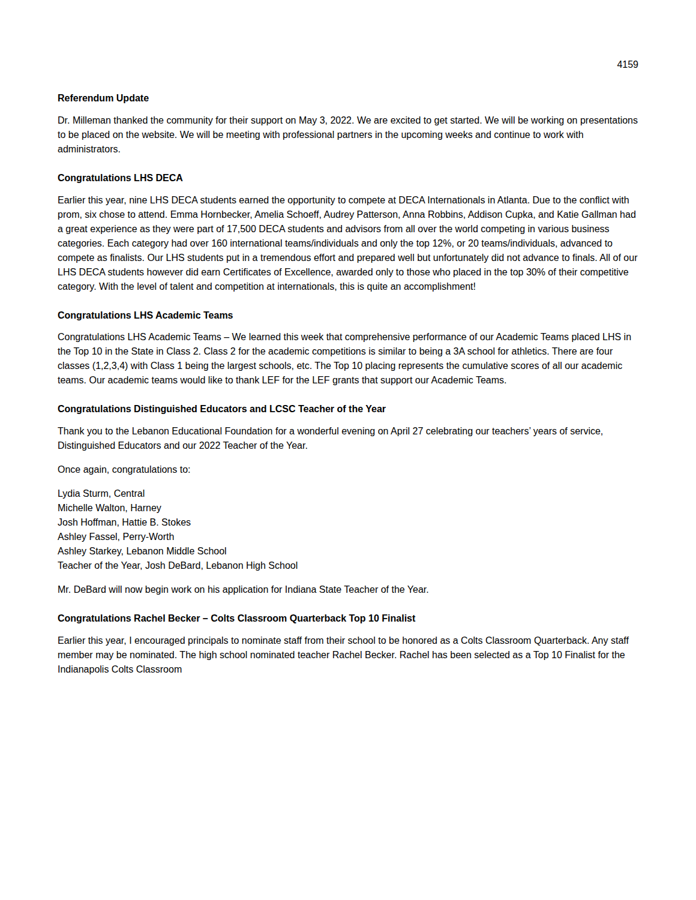4159
Referendum Update
Dr. Milleman thanked the community for their support on May 3, 2022. We are excited to get started. We will be working on presentations to be placed on the website. We will be meeting with professional partners in the upcoming weeks and continue to work with administrators.
Congratulations LHS DECA
Earlier this year, nine LHS DECA students earned the opportunity to compete at DECA Internationals in Atlanta. Due to the conflict with prom, six chose to attend. Emma Hornbecker, Amelia Schoeff, Audrey Patterson, Anna Robbins, Addison Cupka, and Katie Gallman had a great experience as they were part of 17,500 DECA students and advisors from all over the world competing in various business categories. Each category had over 160 international teams/individuals and only the top 12%, or 20 teams/individuals, advanced to compete as finalists. Our LHS students put in a tremendous effort and prepared well but unfortunately did not advance to finals. All of our LHS DECA students however did earn Certificates of Excellence, awarded only to those who placed in the top 30% of their competitive category. With the level of talent and competition at internationals, this is quite an accomplishment!
Congratulations LHS Academic Teams
Congratulations LHS Academic Teams – We learned this week that comprehensive performance of our Academic Teams placed LHS in the Top 10 in the State in Class 2. Class 2 for the academic competitions is similar to being a 3A school for athletics. There are four classes (1,2,3,4) with Class 1 being the largest schools, etc. The Top 10 placing represents the cumulative scores of all our academic teams. Our academic teams would like to thank LEF for the LEF grants that support our Academic Teams.
Congratulations Distinguished Educators and LCSC Teacher of the Year
Thank you to the Lebanon Educational Foundation for a wonderful evening on April 27 celebrating our teachers’ years of service, Distinguished Educators and our 2022 Teacher of the Year.
Once again, congratulations to:
Lydia Sturm, Central
Michelle Walton, Harney
Josh Hoffman, Hattie B. Stokes
Ashley Fassel, Perry-Worth
Ashley Starkey, Lebanon Middle School
Teacher of the Year, Josh DeBard, Lebanon High School
Mr. DeBard will now begin work on his application for Indiana State Teacher of the Year.
Congratulations Rachel Becker – Colts Classroom Quarterback Top 10 Finalist
Earlier this year, I encouraged principals to nominate staff from their school to be honored as a Colts Classroom Quarterback. Any staff member may be nominated. The high school nominated teacher Rachel Becker. Rachel has been selected as a Top 10 Finalist for the Indianapolis Colts Classroom